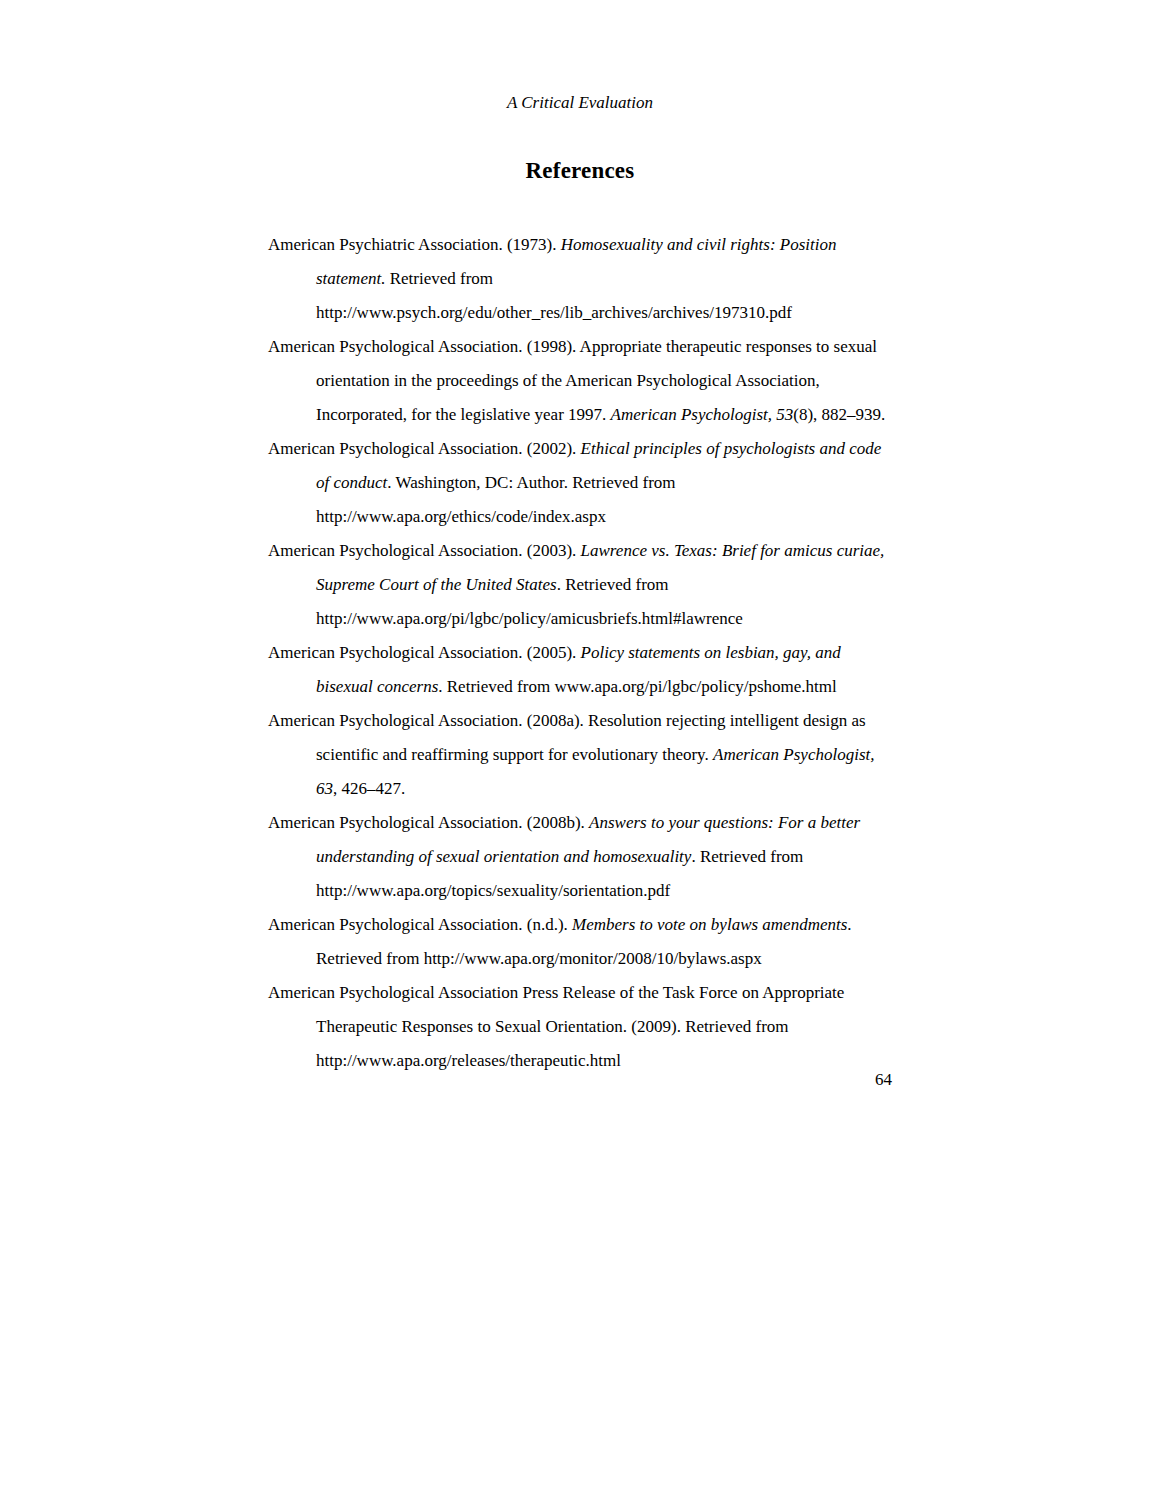A Critical Evaluation
References
American Psychiatric Association. (1973). Homosexuality and civil rights: Position statement. Retrieved from http://www.psych.org/edu/other_res/lib_archives/archives/197310.pdf
American Psychological Association. (1998). Appropriate therapeutic responses to sexual orientation in the proceedings of the American Psychological Association, Incorporated, for the legislative year 1997. American Psychologist, 53(8), 882–939.
American Psychological Association. (2002). Ethical principles of psychologists and code of conduct. Washington, DC: Author. Retrieved from http://www.apa.org/ethics/code/index.aspx
American Psychological Association. (2003). Lawrence vs. Texas: Brief for amicus curiae, Supreme Court of the United States. Retrieved from http://www.apa.org/pi/lgbc/policy/amicusbriefs.html#lawrence
American Psychological Association. (2005). Policy statements on lesbian, gay, and bisexual concerns. Retrieved from www.apa.org/pi/lgbc/policy/pshome.html
American Psychological Association. (2008a). Resolution rejecting intelligent design as scientific and reaffirming support for evolutionary theory. American Psychologist, 63, 426–427.
American Psychological Association. (2008b). Answers to your questions: For a better understanding of sexual orientation and homosexuality. Retrieved from http://www.apa.org/topics/sexuality/sorientation.pdf
American Psychological Association. (n.d.). Members to vote on bylaws amendments. Retrieved from http://www.apa.org/monitor/2008/10/bylaws.aspx
American Psychological Association Press Release of the Task Force on Appropriate Therapeutic Responses to Sexual Orientation. (2009). Retrieved from http://www.apa.org/releases/therapeutic.html
64